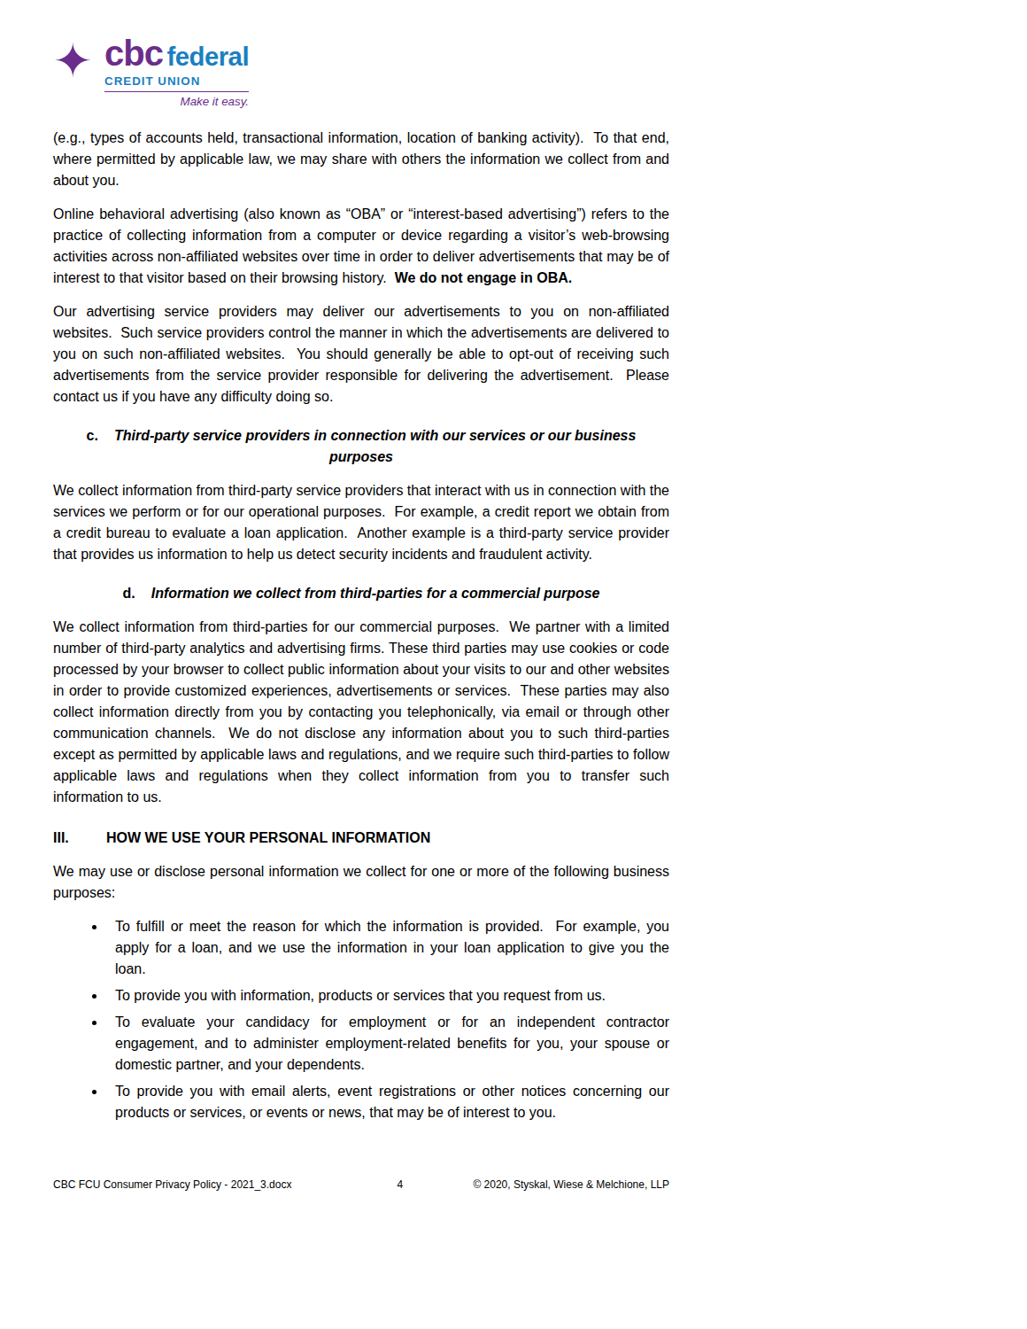✦ cbc federal
CREDIT UNION
Make it easy.
(e.g., types of accounts held, transactional information, location of banking activity). To that end, where permitted by applicable law, we may share with others the information we collect from and about you.
Online behavioral advertising (also known as “OBA” or “interest-based advertising”) refers to the practice of collecting information from a computer or device regarding a visitor’s web-browsing activities across non-affiliated websites over time in order to deliver advertisements that may be of interest to that visitor based on their browsing history. We do not engage in OBA.
Our advertising service providers may deliver our advertisements to you on non-affiliated websites. Such service providers control the manner in which the advertisements are delivered to you on such non-affiliated websites. You should generally be able to opt-out of receiving such advertisements from the service provider responsible for delivering the advertisement. Please contact us if you have any difficulty doing so.
c. Third-party service providers in connection with our services or our business purposes
We collect information from third-party service providers that interact with us in connection with the services we perform or for our operational purposes. For example, a credit report we obtain from a credit bureau to evaluate a loan application. Another example is a third-party service provider that provides us information to help us detect security incidents and fraudulent activity.
d. Information we collect from third-parties for a commercial purpose
We collect information from third-parties for our commercial purposes. We partner with a limited number of third-party analytics and advertising firms. These third parties may use cookies or code processed by your browser to collect public information about your visits to our and other websites in order to provide customized experiences, advertisements or services. These parties may also collect information directly from you by contacting you telephonically, via email or through other communication channels. We do not disclose any information about you to such third-parties except as permitted by applicable laws and regulations, and we require such third-parties to follow applicable laws and regulations when they collect information from you to transfer such information to us.
III. HOW WE USE YOUR PERSONAL INFORMATION
We may use or disclose personal information we collect for one or more of the following business purposes:
To fulfill or meet the reason for which the information is provided. For example, you apply for a loan, and we use the information in your loan application to give you the loan.
To provide you with information, products or services that you request from us.
To evaluate your candidacy for employment or for an independent contractor engagement, and to administer employment-related benefits for you, your spouse or domestic partner, and your dependents.
To provide you with email alerts, event registrations or other notices concerning our products or services, or events or news, that may be of interest to you.
CBC FCU Consumer Privacy Policy - 2021_3.docx
4
© 2020, Styskal, Wiese & Melchione, LLP